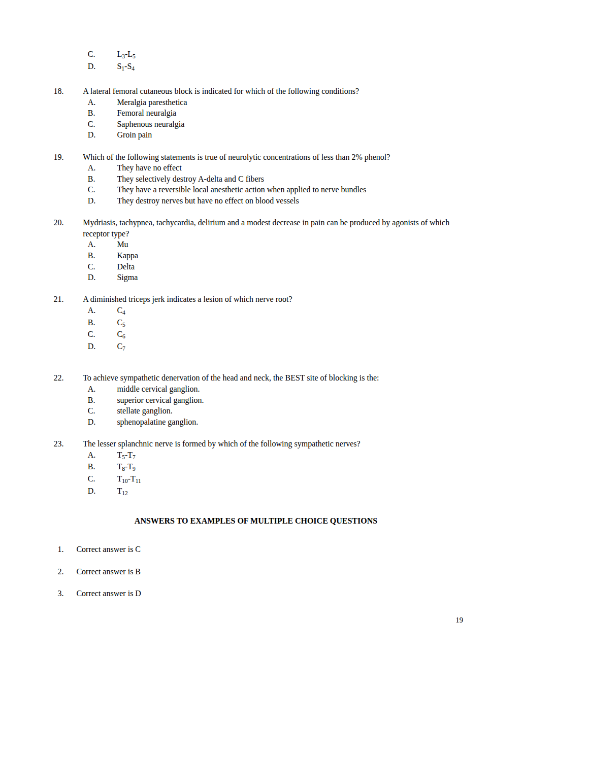C. L3-L5
D. S1-S4
18.
A lateral femoral cutaneous block is indicated for which of the following conditions?
A. Meralgia paresthetica
B. Femoral neuralgia
C. Saphenous neuralgia
D. Groin pain
19.
Which of the following statements is true of neurolytic concentrations of less than 2% phenol?
A. They have no effect
B. They selectively destroy A-delta and C fibers
C. They have a reversible local anesthetic action when applied to nerve bundles
D. They destroy nerves but have no effect on blood vessels
20.
Mydriasis, tachypnea, tachycardia, delirium and a modest decrease in pain can be produced by agonists of which receptor type?
A. Mu
B. Kappa
C. Delta
D. Sigma
21.
A diminished triceps jerk indicates a lesion of which nerve root?
A. C4
B. C5
C. C6
D. C7
22.
To achieve sympathetic denervation of the head and neck, the BEST site of blocking is the:
A. middle cervical ganglion.
B. superior cervical ganglion.
C. stellate ganglion.
D. sphenopalatine ganglion.
23.
The lesser splanchnic nerve is formed by which of the following sympathetic nerves?
A. T5-T7
B. T8-T9
C. T10-T11
D. T12
ANSWERS TO EXAMPLES OF MULTIPLE CHOICE QUESTIONS
1. Correct answer is C
2. Correct answer is B
3. Correct answer is D
19